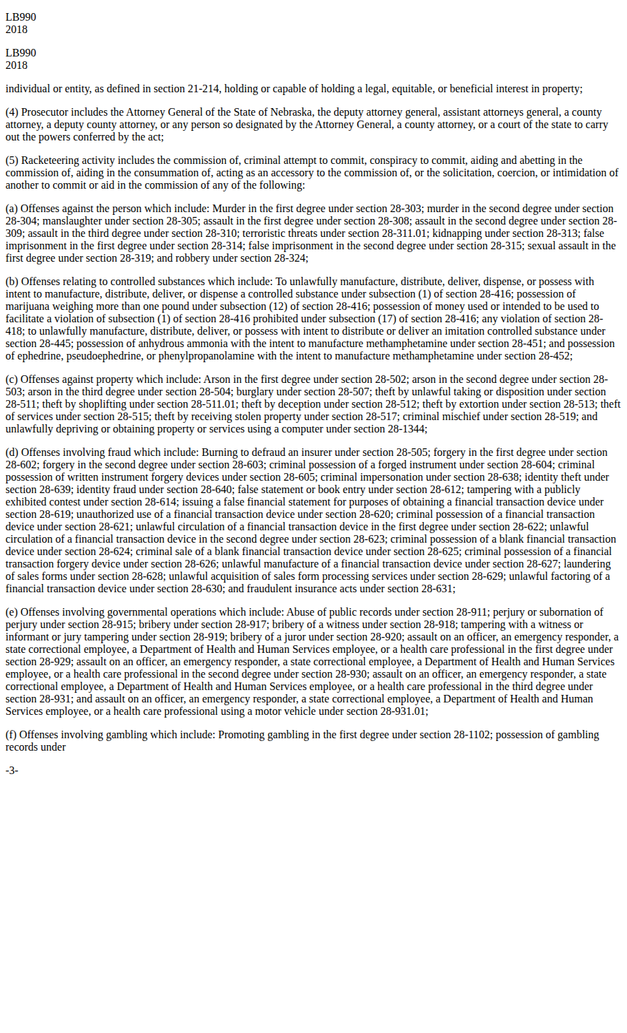LB990
2018
LB990
2018
individual or entity, as defined in section 21-214, holding or capable of holding a legal, equitable, or beneficial interest in property;
(4) Prosecutor includes the Attorney General of the State of Nebraska, the deputy attorney general, assistant attorneys general, a county attorney, a deputy county attorney, or any person so designated by the Attorney General, a county attorney, or a court of the state to carry out the powers conferred by the act;
(5) Racketeering activity includes the commission of, criminal attempt to commit, conspiracy to commit, aiding and abetting in the commission of, aiding in the consummation of, acting as an accessory to the commission of, or the solicitation, coercion, or intimidation of another to commit or aid in the commission of any of the following:
(a) Offenses against the person which include: Murder in the first degree under section 28-303; murder in the second degree under section 28-304; manslaughter under section 28-305; assault in the first degree under section 28-308; assault in the second degree under section 28-309; assault in the third degree under section 28-310; terroristic threats under section 28-311.01; kidnapping under section 28-313; false imprisonment in the first degree under section 28-314; false imprisonment in the second degree under section 28-315; sexual assault in the first degree under section 28-319; and robbery under section 28-324;
(b) Offenses relating to controlled substances which include: To unlawfully manufacture, distribute, deliver, dispense, or possess with intent to manufacture, distribute, deliver, or dispense a controlled substance under subsection (1) of section 28-416; possession of marijuana weighing more than one pound under subsection (12) of section 28-416; possession of money used or intended to be used to facilitate a violation of subsection (1) of section 28-416 prohibited under subsection (17) of section 28-416; any violation of section 28-418; to unlawfully manufacture, distribute, deliver, or possess with intent to distribute or deliver an imitation controlled substance under section 28-445; possession of anhydrous ammonia with the intent to manufacture methamphetamine under section 28-451; and possession of ephedrine, pseudoephedrine, or phenylpropanolamine with the intent to manufacture methamphetamine under section 28-452;
(c) Offenses against property which include: Arson in the first degree under section 28-502; arson in the second degree under section 28-503; arson in the third degree under section 28-504; burglary under section 28-507; theft by unlawful taking or disposition under section 28-511; theft by shoplifting under section 28-511.01; theft by deception under section 28-512; theft by extortion under section 28-513; theft of services under section 28-515; theft by receiving stolen property under section 28-517; criminal mischief under section 28-519; and unlawfully depriving or obtaining property or services using a computer under section 28-1344;
(d) Offenses involving fraud which include: Burning to defraud an insurer under section 28-505; forgery in the first degree under section 28-602; forgery in the second degree under section 28-603; criminal possession of a forged instrument under section 28-604; criminal possession of written instrument forgery devices under section 28-605; criminal impersonation under section 28-638; identity theft under section 28-639; identity fraud under section 28-640; false statement or book entry under section 28-612; tampering with a publicly exhibited contest under section 28-614; issuing a false financial statement for purposes of obtaining a financial transaction device under section 28-619; unauthorized use of a financial transaction device under section 28-620; criminal possession of a financial transaction device under section 28-621; unlawful circulation of a financial transaction device in the first degree under section 28-622; unlawful circulation of a financial transaction device in the second degree under section 28-623; criminal possession of a blank financial transaction device under section 28-624; criminal sale of a blank financial transaction device under section 28-625; criminal possession of a financial transaction forgery device under section 28-626; unlawful manufacture of a financial transaction device under section 28-627; laundering of sales forms under section 28-628; unlawful acquisition of sales form processing services under section 28-629; unlawful factoring of a financial transaction device under section 28-630; and fraudulent insurance acts under section 28-631;
(e) Offenses involving governmental operations which include: Abuse of public records under section 28-911; perjury or subornation of perjury under section 28-915; bribery under section 28-917; bribery of a witness under section 28-918; tampering with a witness or informant or jury tampering under section 28-919; bribery of a juror under section 28-920; assault on an officer, an emergency responder, a state correctional employee, a Department of Health and Human Services employee, or a health care professional in the first degree under section 28-929; assault on an officer, an emergency responder, a state correctional employee, a Department of Health and Human Services employee, or a health care professional in the second degree under section 28-930; assault on an officer, an emergency responder, a state correctional employee, a Department of Health and Human Services employee, or a health care professional in the third degree under section 28-931; and assault on an officer, an emergency responder, a state correctional employee, a Department of Health and Human Services employee, or a health care professional using a motor vehicle under section 28-931.01;
(f) Offenses involving gambling which include: Promoting gambling in the first degree under section 28-1102; possession of gambling records under
-3-